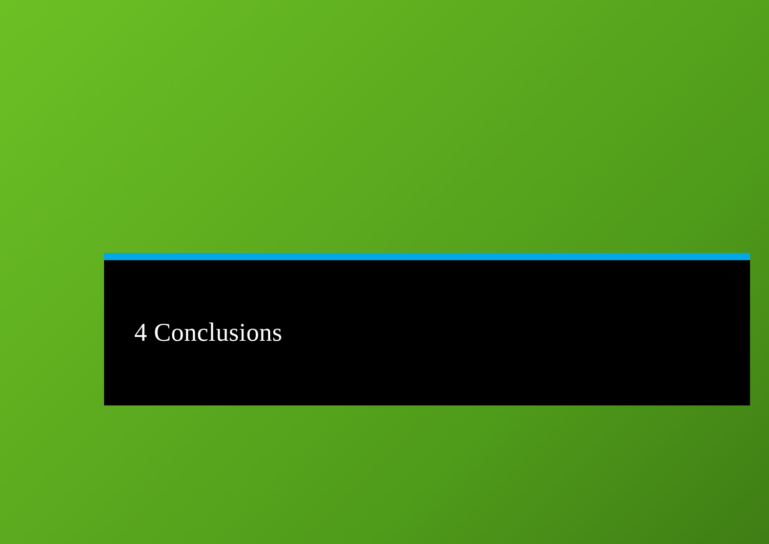4 Conclusions